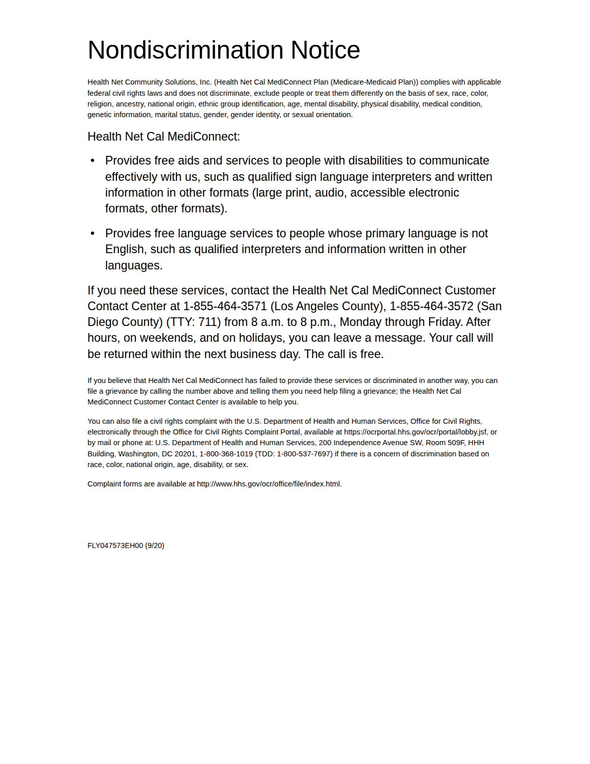Nondiscrimination Notice
Health Net Community Solutions, Inc. (Health Net Cal MediConnect Plan (Medicare-Medicaid Plan)) complies with applicable federal civil rights laws and does not discriminate, exclude people or treat them differently on the basis of sex, race, color, religion, ancestry, national origin, ethnic group identification, age, mental disability, physical disability, medical condition, genetic information, marital status, gender, gender identity, or sexual orientation.
Health Net Cal MediConnect:
Provides free aids and services to people with disabilities to communicate effectively with us, such as qualified sign language interpreters and written information in other formats (large print, audio, accessible electronic formats, other formats).
Provides free language services to people whose primary language is not English, such as qualified interpreters and information written in other languages.
If you need these services, contact the Health Net Cal MediConnect Customer Contact Center at 1-855-464-3571 (Los Angeles County), 1-855-464-3572 (San Diego County) (TTY: 711) from 8 a.m. to 8 p.m., Monday through Friday. After hours, on weekends, and on holidays, you can leave a message. Your call will be returned within the next business day. The call is free.
If you believe that Health Net Cal MediConnect has failed to provide these services or discriminated in another way, you can file a grievance by calling the number above and telling them you need help filing a grievance; the Health Net Cal MediConnect Customer Contact Center is available to help you.
You can also file a civil rights complaint with the U.S. Department of Health and Human Services, Office for Civil Rights, electronically through the Office for Civil Rights Complaint Portal, available at https://ocrportal.hhs.gov/ocr/portal/lobby.jsf, or by mail or phone at: U.S. Department of Health and Human Services, 200 Independence Avenue SW, Room 509F, HHH Building, Washington, DC 20201, 1-800-368-1019 (TDD: 1-800-537-7697) if there is a concern of discrimination based on race, color, national origin, age, disability, or sex.
Complaint forms are available at http://www.hhs.gov/ocr/office/file/index.html.
FLY047573EH00 (9/20)